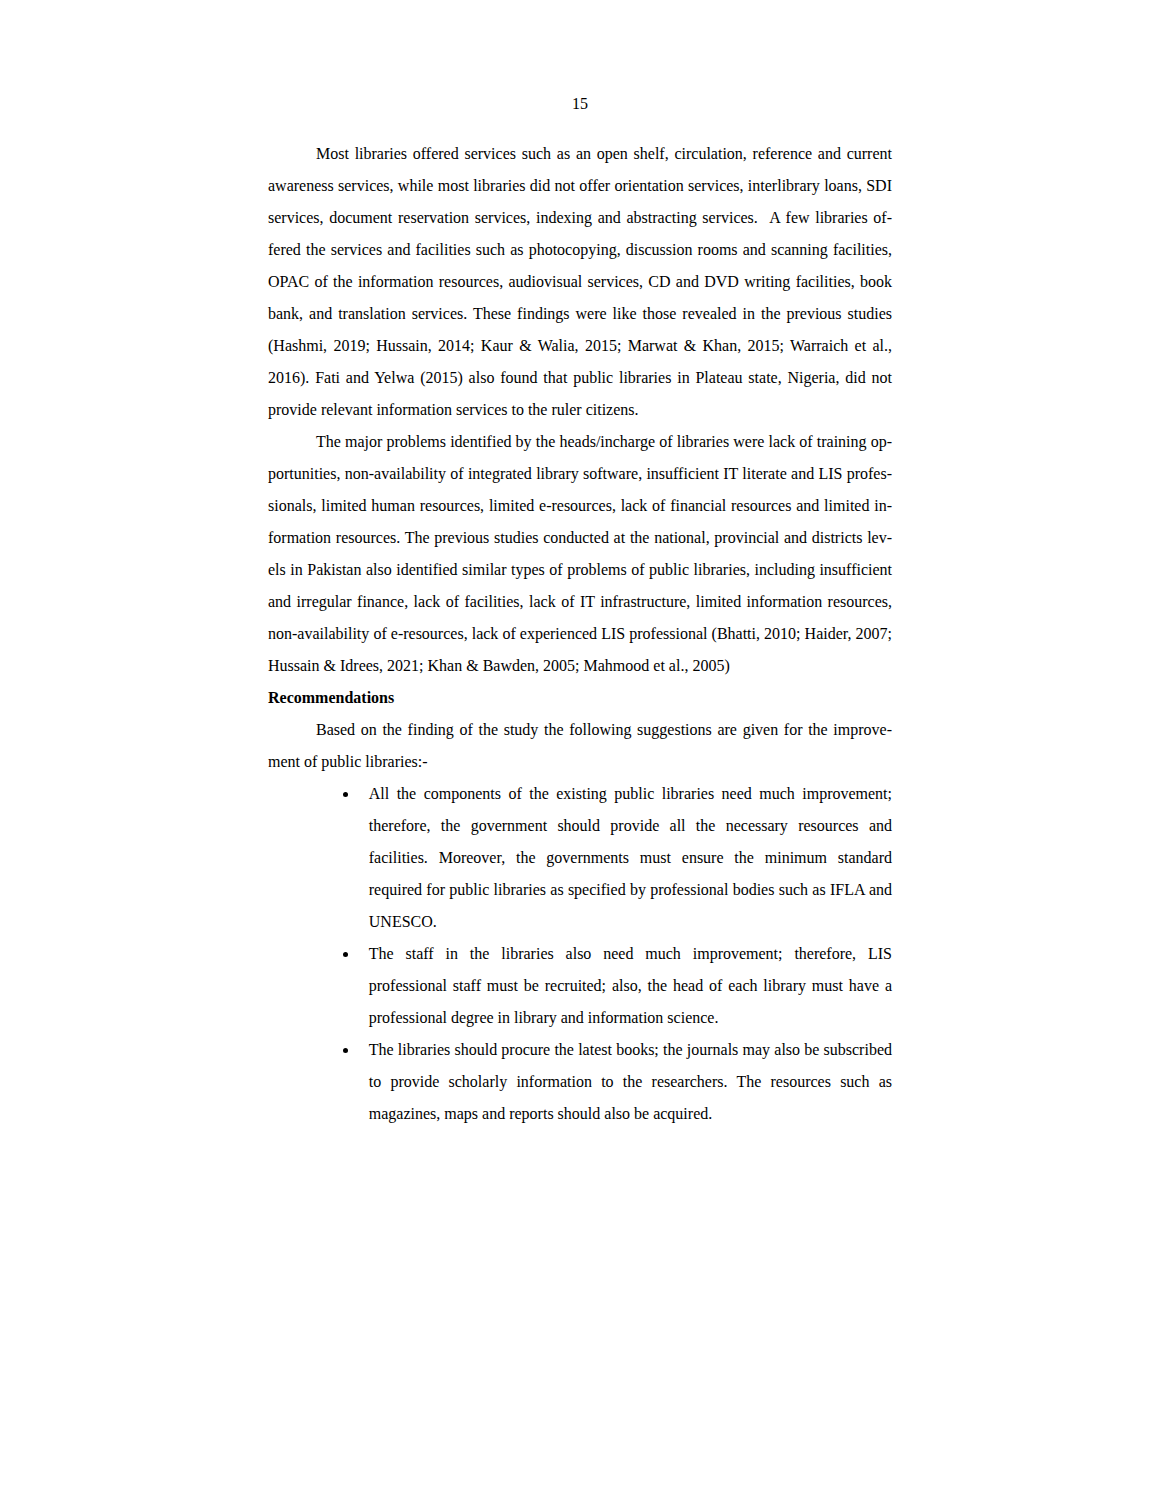15
Most libraries offered services such as an open shelf, circulation, reference and current awareness services, while most libraries did not offer orientation services, interlibrary loans, SDI services, document reservation services, indexing and abstracting services. A few libraries offered the services and facilities such as photocopying, discussion rooms and scanning facilities, OPAC of the information resources, audiovisual services, CD and DVD writing facilities, book bank, and translation services. These findings were like those revealed in the previous studies (Hashmi, 2019; Hussain, 2014; Kaur & Walia, 2015; Marwat & Khan, 2015; Warraich et al., 2016). Fati and Yelwa (2015) also found that public libraries in Plateau state, Nigeria, did not provide relevant information services to the ruler citizens.
The major problems identified by the heads/incharge of libraries were lack of training opportunities, non-availability of integrated library software, insufficient IT literate and LIS professionals, limited human resources, limited e-resources, lack of financial resources and limited information resources. The previous studies conducted at the national, provincial and districts levels in Pakistan also identified similar types of problems of public libraries, including insufficient and irregular finance, lack of facilities, lack of IT infrastructure, limited information resources, non-availability of e-resources, lack of experienced LIS professional (Bhatti, 2010; Haider, 2007; Hussain & Idrees, 2021; Khan & Bawden, 2005; Mahmood et al., 2005)
Recommendations
Based on the finding of the study the following suggestions are given for the improvement of public libraries:-
All the components of the existing public libraries need much improvement; therefore, the government should provide all the necessary resources and facilities. Moreover, the governments must ensure the minimum standard required for public libraries as specified by professional bodies such as IFLA and UNESCO.
The staff in the libraries also need much improvement; therefore, LIS professional staff must be recruited; also, the head of each library must have a professional degree in library and information science.
The libraries should procure the latest books; the journals may also be subscribed to provide scholarly information to the researchers. The resources such as magazines, maps and reports should also be acquired.